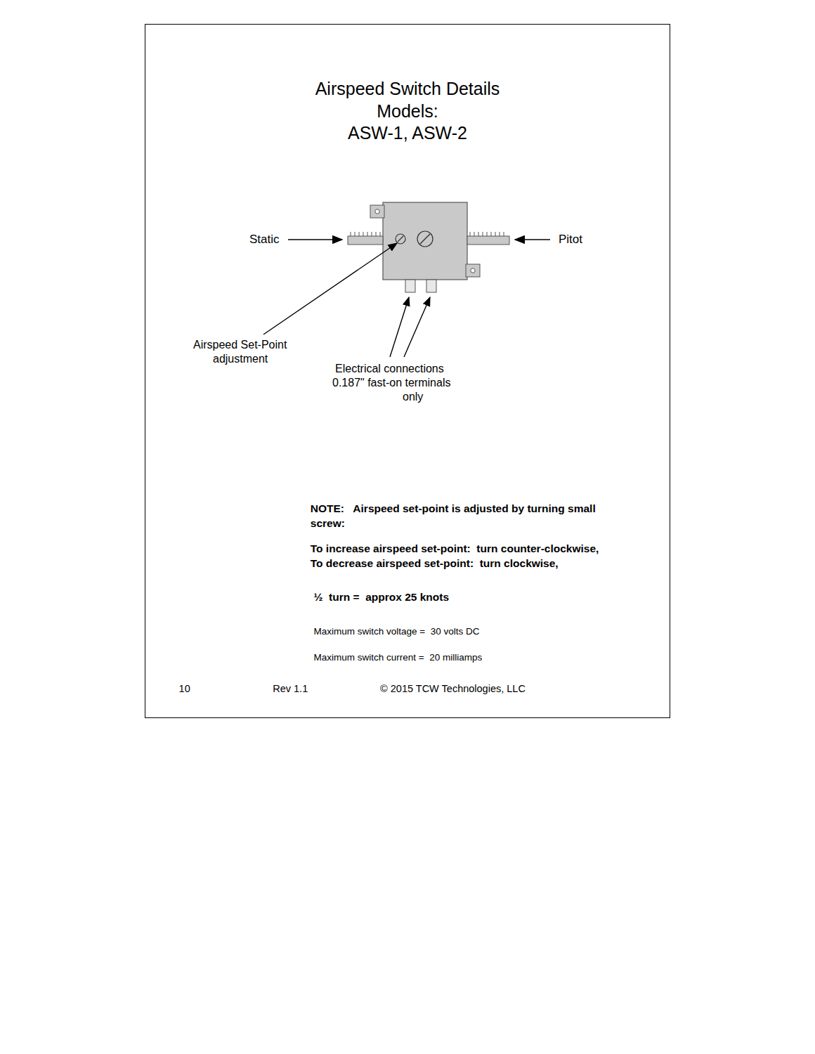Airspeed Switch Details Models: ASW-1, ASW-2
Static Pitot Airspeed Set-Point adjustment Electrical connections 0.187" fast-on terminals only
NOTE: Airspeed set-point is adjusted by turning small screw:
To increase airspeed set-point: turn counter-clockwise,
To decrease airspeed set-point: turn clockwise,
½ turn = approx 25 knots
Maximum switch voltage = 30 volts DC
Maximum switch current = 20 milliamps
10 Rev 1.1 © 2015 TCW Technologies, LLC